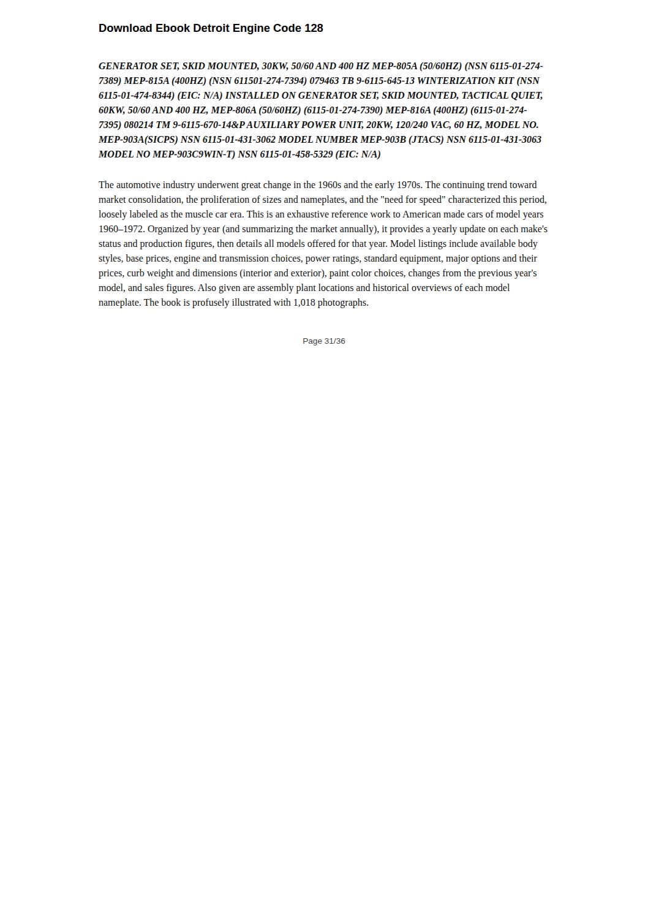Download Ebook Detroit Engine Code 128
GENERATOR SET, SKID MOUNTED, 30KW, 50/60 AND 400 HZ MEP-805A (50/60HZ) (NSN 6115-01-274-7389) MEP-815A (400HZ) (NSN 611501-274-7394) 079463 TB 9-6115-645-13 WINTERIZATION KIT (NSN 6115-01-474-8344) (EIC: N/A) INSTALLED ON GENERATOR SET, SKID MOUNTED, TACTICAL QUIET, 60KW, 50/60 AND 400 HZ, MEP-806A (50/60HZ) (6115-01-274-7390) MEP-816A (400HZ) (6115-01-274-7395) 080214 TM 9-6115-670-14&P AUXILIARY POWER UNIT, 20KW, 120/240 VAC, 60 HZ, MODEL NO. MEP-903A(SICPS) NSN 6115-01-431-3062 MODEL NUMBER MEP-903B (JTACS) NSN 6115-01-431-3063 MODEL NO MEP-903C9WIN-T) NSN 6115-01-458-5329 (EIC: N/A)
The automotive industry underwent great change in the 1960s and the early 1970s. The continuing trend toward market consolidation, the proliferation of sizes and nameplates, and the "need for speed" characterized this period, loosely labeled as the muscle car era. This is an exhaustive reference work to American made cars of model years 1960–1972. Organized by year (and summarizing the market annually), it provides a yearly update on each make's status and production figures, then details all models offered for that year. Model listings include available body styles, base prices, engine and transmission choices, power ratings, standard equipment, major options and their prices, curb weight and dimensions (interior and exterior), paint color choices, changes from the previous year's model, and sales figures. Also given are assembly plant locations and historical overviews of each model nameplate. The book is profusely illustrated with 1,018 photographs.
Page 31/36